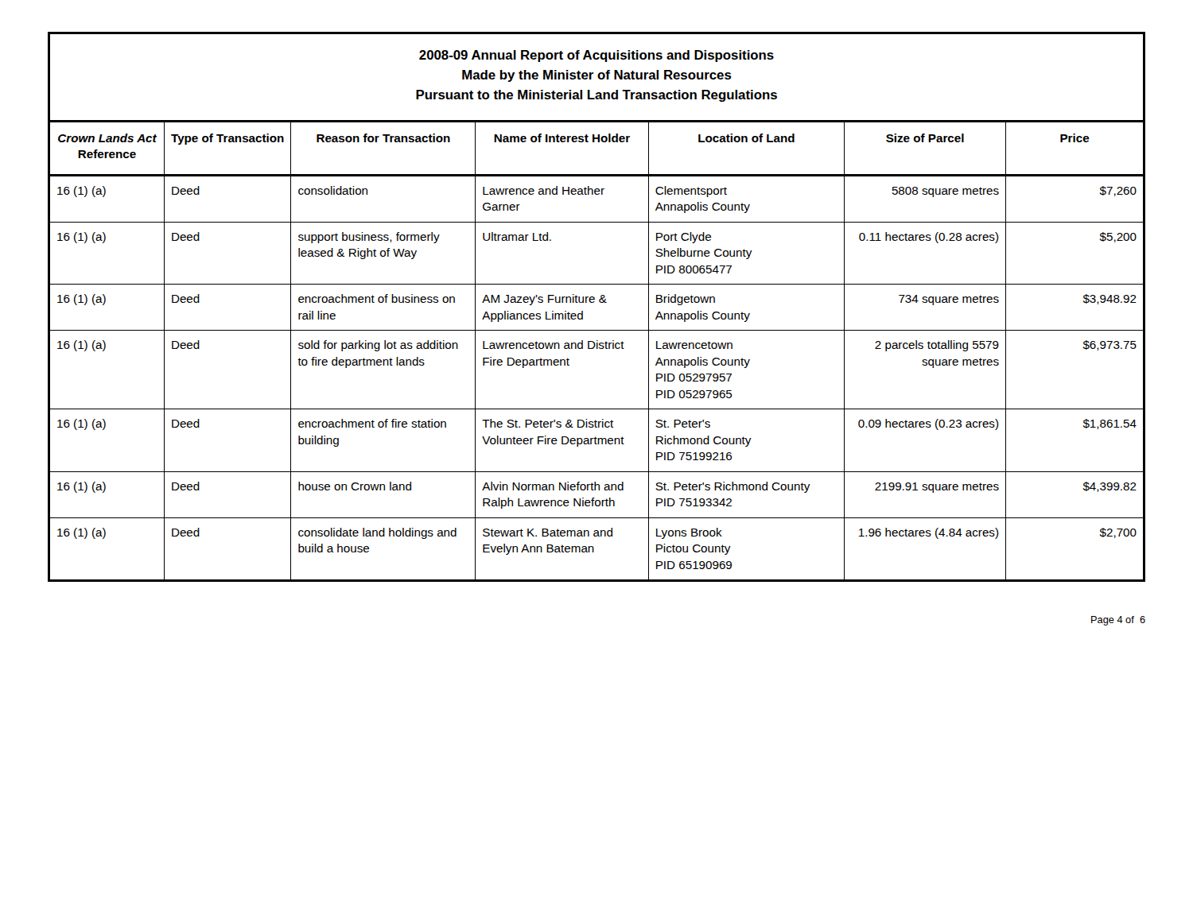2008-09 Annual Report of Acquisitions and Dispositions Made by the Minister of Natural Resources Pursuant to the Ministerial Land Transaction Regulations
| Crown Lands Act Reference | Type of Transaction | Reason for Transaction | Name of Interest Holder | Location of Land | Size of Parcel | Price |
| --- | --- | --- | --- | --- | --- | --- |
| 16 (1) (a) | Deed | consolidation | Lawrence and Heather Garner | Clementsport Annapolis County | 5808 square metres | $7,260 |
| 16 (1) (a) | Deed | support business, formerly leased & Right of Way | Ultramar Ltd. | Port Clyde Shelburne County PID 80065477 | 0.11 hectares (0.28 acres) | $5,200 |
| 16 (1) (a) | Deed | encroachment of business on rail line | AM Jazey's Furniture & Appliances Limited | Bridgetown Annapolis County | 734 square metres | $3,948.92 |
| 16 (1) (a) | Deed | sold for parking lot as addition to fire department lands | Lawrencetown and District Fire Department | Lawrencetown Annapolis County PID 05297957 PID 05297965 | 2 parcels totalling 5579 square metres | $6,973.75 |
| 16 (1) (a) | Deed | encroachment of fire station building | The St. Peter's & District Volunteer Fire Department | St. Peter's Richmond County PID 75199216 | 0.09 hectares (0.23 acres) | $1,861.54 |
| 16 (1) (a) | Deed | house on Crown land | Alvin Norman Nieforth and Ralph Lawrence Nieforth | St. Peter's Richmond County PID 75193342 | 2199.91 square metres | $4,399.82 |
| 16 (1) (a) | Deed | consolidate land holdings and build a house | Stewart K. Bateman and Evelyn Ann Bateman | Lyons Brook Pictou County PID 65190969 | 1.96 hectares (4.84 acres) | $2,700 |
Page 4 of 6